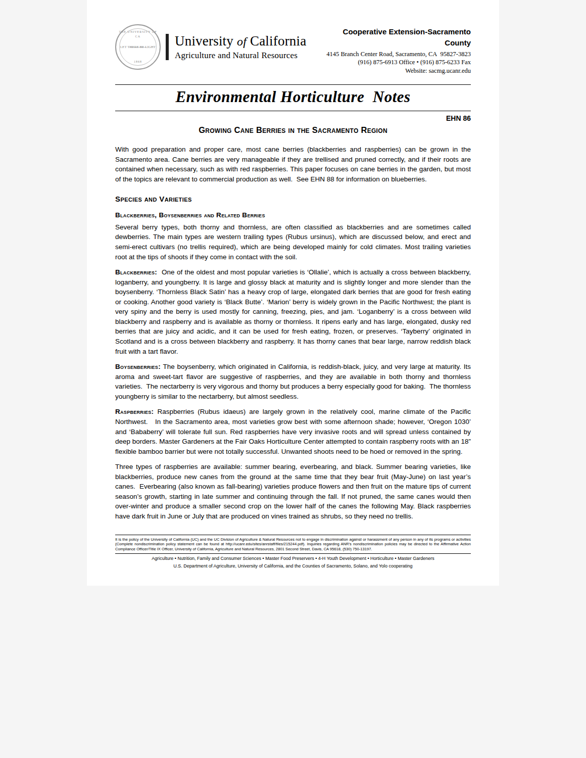THE UNIVERSITY OF CA
LET THERE BE LIGHT
1868
University of California
Agriculture and Natural Resources
Cooperative Extension-Sacramento County
4145 Branch Center Road, Sacramento, CA 95827-3823
(916) 875-6913 Office • (916) 875-6233 Fax
Website: sacmg.ucanr.edu
Environmental Horticulture Notes
EHN 86
Growing Cane Berries in the Sacramento Region
With good preparation and proper care, most cane berries (blackberries and raspberries) can be grown in the Sacramento area. Cane berries are very manageable if they are trellised and pruned correctly, and if their roots are contained when necessary, such as with red raspberries. This paper focuses on cane berries in the garden, but most of the topics are relevant to commercial production as well. See EHN 88 for information on blueberries.
Species and Varieties
Blackberries, Boysenberries and Related Berries
Several berry types, both thorny and thornless, are often classified as blackberries and are sometimes called dewberries. The main types are western trailing types (Rubus ursinus), which are discussed below, and erect and semi-erect cultivars (no trellis required), which are being developed mainly for cold climates. Most trailing varieties root at the tips of shoots if they come in contact with the soil.
Blackberries: One of the oldest and most popular varieties is ‘Ollalie’, which is actually a cross between blackberry, loganberry, and youngberry. It is large and glossy black at maturity and is slightly longer and more slender than the boysenberry. ‘Thornless Black Satin’ has a heavy crop of large, elongated dark berries that are good for fresh eating or cooking. Another good variety is ‘Black Butte’. ‘Marion’ berry is widely grown in the Pacific Northwest; the plant is very spiny and the berry is used mostly for canning, freezing, pies, and jam. ‘Loganberry’ is a cross between wild blackberry and raspberry and is available as thorny or thornless. It ripens early and has large, elongated, dusky red berries that are juicy and acidic, and it can be used for fresh eating, frozen, or preserves. ‘Tayberry’ originated in Scotland and is a cross between blackberry and raspberry. It has thorny canes that bear large, narrow reddish black fruit with a tart flavor.
Boysenberries: The boysenberry, which originated in California, is reddish-black, juicy, and very large at maturity. Its aroma and sweet-tart flavor are suggestive of raspberries, and they are available in both thorny and thornless varieties. The nectarberry is very vigorous and thorny but produces a berry especially good for baking. The thornless youngberry is similar to the nectarberry, but almost seedless.
Raspberries: Raspberries (Rubus idaeus) are largely grown in the relatively cool, marine climate of the Pacific Northwest. In the Sacramento area, most varieties grow best with some afternoon shade; however, ‘Oregon 1030’ and ‘Bababerry’ will tolerate full sun. Red raspberries have very invasive roots and will spread unless contained by deep borders. Master Gardeners at the Fair Oaks Horticulture Center attempted to contain raspberry roots with an 18” flexible bamboo barrier but were not totally successful. Unwanted shoots need to be hoed or removed in the spring.
Three types of raspberries are available: summer bearing, everbearing, and black. Summer bearing varieties, like blackberries, produce new canes from the ground at the same time that they bear fruit (May-June) on last year’s canes. Everbearing (also known as fall-bearing) varieties produce flowers and then fruit on the mature tips of current season’s growth, starting in late summer and continuing through the fall. If not pruned, the same canes would then over-winter and produce a smaller second crop on the lower half of the canes the following May. Black raspberries have dark fruit in June or July that are produced on vines trained as shrubs, so they need no trellis.
It is the policy of the University of California (UC) and the UC Division of Agriculture & Natural Resources not to engage in discrimination against or harassment of any person in any of its programs or activities (Complete nondiscrimination policy statement can be found at http://ucanr.edu/sites/anrstaff/files/215244.pdf). Inquiries regarding ANR’s nondiscrimination policies may be directed to the Affirmative Action Compliance Officer/Title IX Officer, University of California, Agriculture and Natural Resources, 2801 Second Street, Davis, CA 95618, (530) 750-13197.
Agriculture • Nutrition, Family and Consumer Sciences • Master Food Preservers • 4-H Youth Development • Horticulture • Master Gardeners
U.S. Department of Agriculture, University of California, and the Counties of Sacramento, Solano, and Yolo cooperating